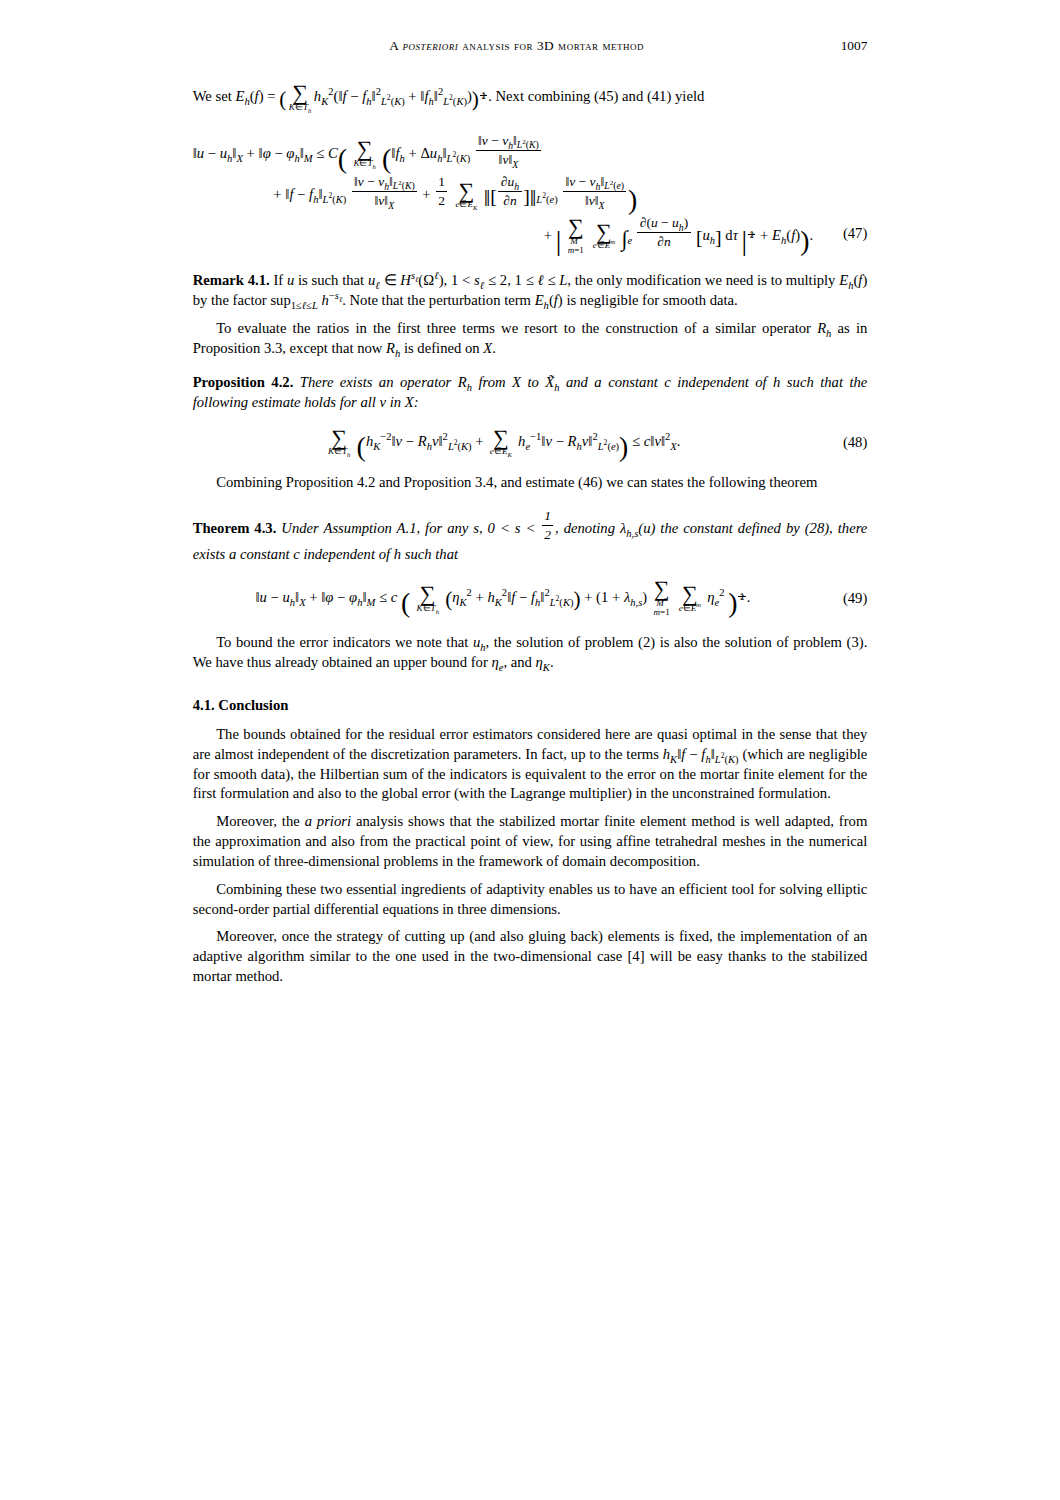A posteriori analysis for 3D mortar method 1007
We set Eh(f) = (∑K∈Th hK2(‖f − fh‖2L2(K) + ‖fh‖2L2(K)))12. Next combining (45) and (41) yield
‖u − uh‖X + ‖φ − φh‖M ≤ C( ∑K∈Th (‖fh + Δuh‖L2(K) ‖v − vh‖L2(K)‖v‖X + ‖f − fh‖L2(K) ‖v − vh‖L2(K)‖v‖X + 12 ∑e∈EK ‖[∂uh∂n]‖L2(e) ‖v − vh‖L2(e)‖v‖X)
+ | ∑M*m=1 ∑e∈Em ∫e ∂(u − uh)∂n [uh] dτ |12 + Eh(f)).
(47)
Remark 4.1. If u is such that uℓ ∈ Hsℓ(Ωℓ), 1 < sℓ ≤ 2, 1 ≤ ℓ ≤ L, the only modification we need is to multiply Eh(f) by the factor sup1≤ℓ≤L h−sℓ. Note that the perturbation term Eh(f) is negligible for smooth data.
To evaluate the ratios in the first three terms we resort to the construction of a similar operator Rh as in Proposition 3.3, except that now Rh is defined on X.
Proposition 4.2. There exists an operator Rh from X to X̃h and a constant c independent of h such that the following estimate holds for all v in X:
∑K∈Th (hK−2‖v − Rhv‖2L2(K) + ∑e∈EK he−1‖v − Rhv‖2L2(e)) ≤ c‖v‖2X.
(48)
Combining Proposition 4.2 and Proposition 3.4, and estimate (46) we can states the following theorem
Theorem 4.3. Under Assumption A.1, for any s, 0 < s < 12, denoting λh,s(u) the constant defined by (28), there exists a constant c independent of h such that
‖u − uh‖X + ‖φ − φh‖M ≤ c ( ∑K∈Th (ηK2 + hK2‖f − fh‖2L2(K)) + (1 + λh,s) ∑M*m=1 ∑e∈Em ηe2 )12.
(49)
To bound the error indicators we note that uh, the solution of problem (2) is also the solution of problem (3). We have thus already obtained an upper bound for ηe, and ηK.
4.1. Conclusion
The bounds obtained for the residual error estimators considered here are quasi optimal in the sense that they are almost independent of the discretization parameters. In fact, up to the terms hK‖f − fh‖L2(K) (which are negligible for smooth data), the Hilbertian sum of the indicators is equivalent to the error on the mortar finite element for the first formulation and also to the global error (with the Lagrange multiplier) in the unconstrained formulation.
Moreover, the a priori analysis shows that the stabilized mortar finite element method is well adapted, from the approximation and also from the practical point of view, for using affine tetrahedral meshes in the numerical simulation of three-dimensional problems in the framework of domain decomposition.
Combining these two essential ingredients of adaptivity enables us to have an efficient tool for solving elliptic second-order partial differential equations in three dimensions.
Moreover, once the strategy of cutting up (and also gluing back) elements is fixed, the implementation of an adaptive algorithm similar to the one used in the two-dimensional case [4] will be easy thanks to the stabilized mortar method.